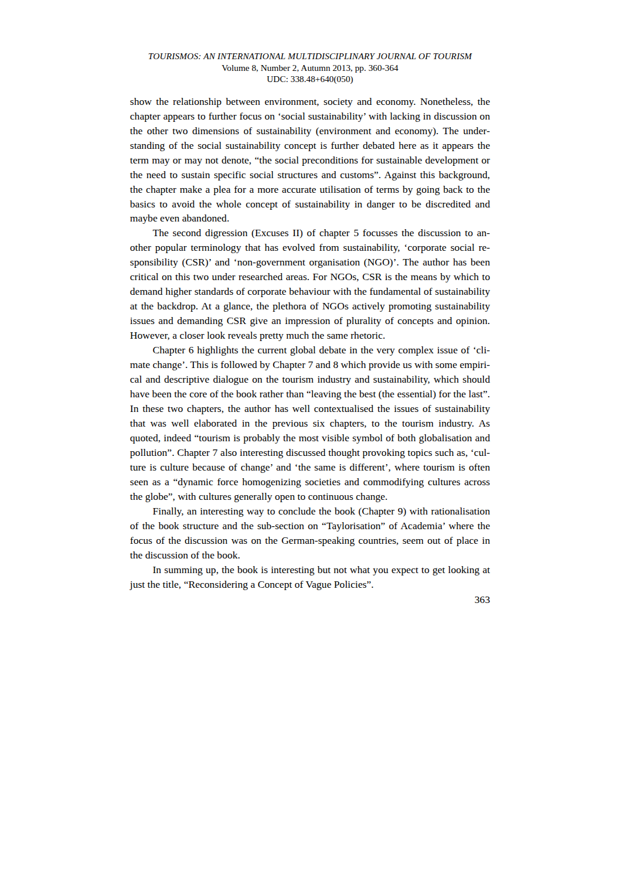TOURISMOS: AN INTERNATIONAL MULTIDISCIPLINARY JOURNAL OF TOURISM
Volume 8, Number 2, Autumn 2013, pp. 360-364
UDC: 338.48+640(050)
show the relationship between environment, society and economy. Nonetheless, the chapter appears to further focus on ‘social sustainability’ with lacking in discussion on the other two dimensions of sustainability (environment and economy). The understanding of the social sustainability concept is further debated here as it appears the term may or may not denote, “the social preconditions for sustainable development or the need to sustain specific social structures and customs”. Against this background, the chapter make a plea for a more accurate utilisation of terms by going back to the basics to avoid the whole concept of sustainability in danger to be discredited and maybe even abandoned.
The second digression (Excuses II) of chapter 5 focusses the discussion to another popular terminology that has evolved from sustainability, ‘corporate social responsibility (CSR)’ and ‘non-government organisation (NGO)’. The author has been critical on this two under researched areas. For NGOs, CSR is the means by which to demand higher standards of corporate behaviour with the fundamental of sustainability at the backdrop. At a glance, the plethora of NGOs actively promoting sustainability issues and demanding CSR give an impression of plurality of concepts and opinion. However, a closer look reveals pretty much the same rhetoric.
Chapter 6 highlights the current global debate in the very complex issue of ‘climate change’. This is followed by Chapter 7 and 8 which provide us with some empirical and descriptive dialogue on the tourism industry and sustainability, which should have been the core of the book rather than “leaving the best (the essential) for the last”. In these two chapters, the author has well contextualised the issues of sustainability that was well elaborated in the previous six chapters, to the tourism industry. As quoted, indeed “tourism is probably the most visible symbol of both globalisation and pollution”. Chapter 7 also interesting discussed thought provoking topics such as, ‘culture is culture because of change’ and ‘the same is different’, where tourism is often seen as a “dynamic force homogenizing societies and commodifying cultures across the globe”, with cultures generally open to continuous change.
Finally, an interesting way to conclude the book (Chapter 9) with rationalisation of the book structure and the sub-section on “Taylorisation” of Academia’ where the focus of the discussion was on the German-speaking countries, seem out of place in the discussion of the book.
In summing up, the book is interesting but not what you expect to get looking at just the title, “Reconsidering a Concept of Vague Policies”.
363